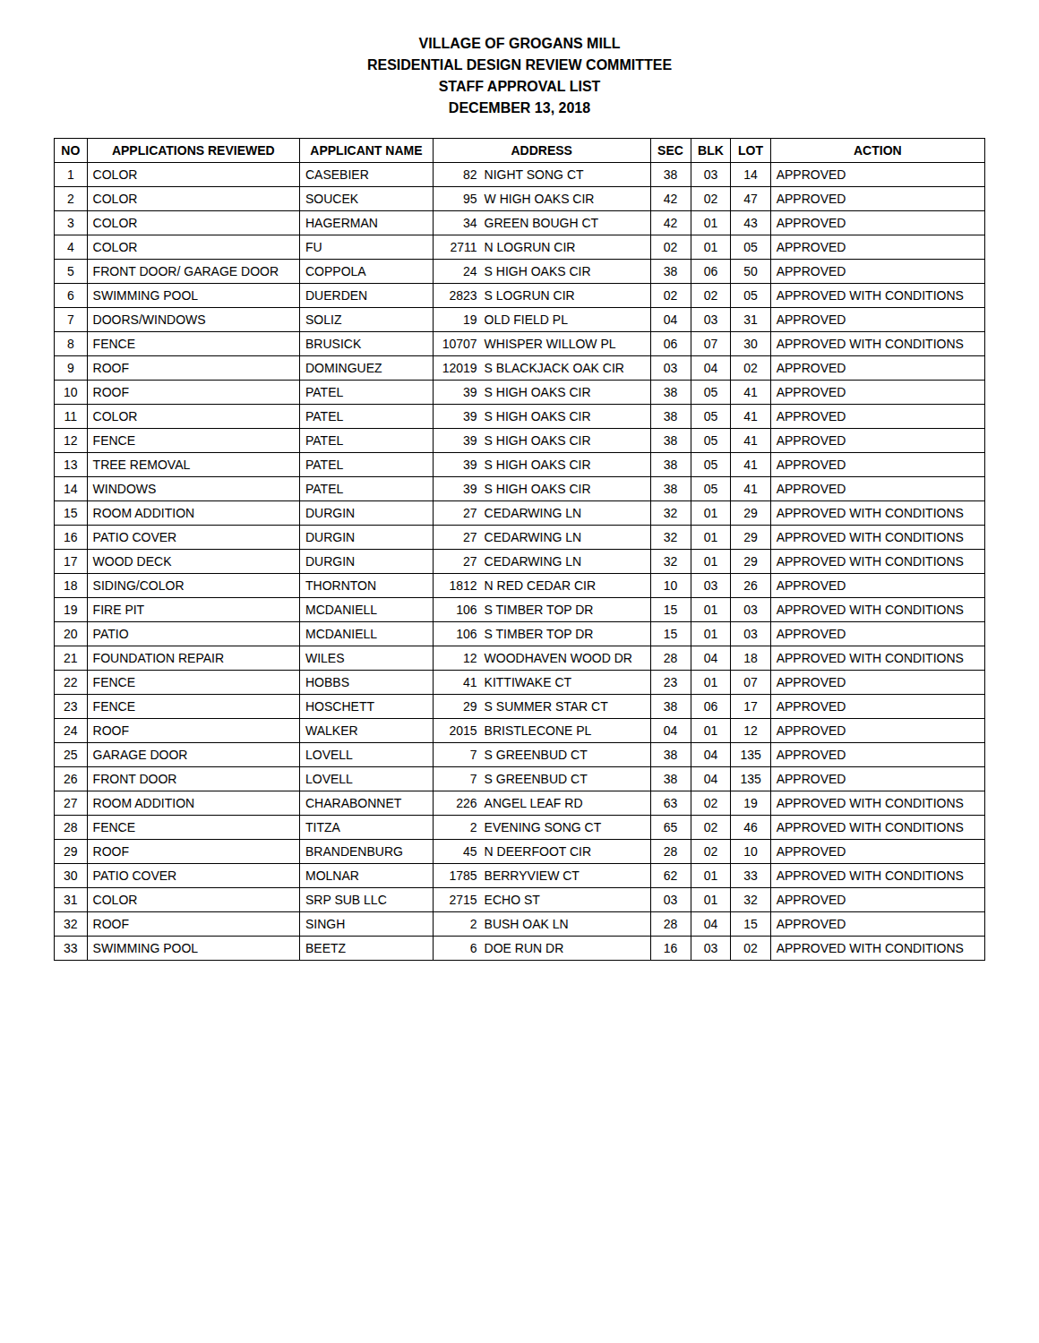VILLAGE OF GROGANS MILL
RESIDENTIAL DESIGN REVIEW COMMITTEE
STAFF APPROVAL LIST
DECEMBER 13, 2018
| NO | APPLICATIONS REVIEWED | APPLICANT NAME | ADDRESS | SEC | BLK | LOT | ACTION |
| --- | --- | --- | --- | --- | --- | --- | --- |
| 1 | COLOR | CASEBIER | 82 | NIGHT SONG CT | 38 | 03 | 14 | APPROVED |
| 2 | COLOR | SOUCEK | 95 | W HIGH OAKS CIR | 42 | 02 | 47 | APPROVED |
| 3 | COLOR | HAGERMAN | 34 | GREEN BOUGH CT | 42 | 01 | 43 | APPROVED |
| 4 | COLOR | FU | 2711 | N LOGRUN CIR | 02 | 01 | 05 | APPROVED |
| 5 | FRONT DOOR/ GARAGE DOOR | COPPOLA | 24 | S HIGH OAKS CIR | 38 | 06 | 50 | APPROVED |
| 6 | SWIMMING POOL | DUERDEN | 2823 | S LOGRUN CIR | 02 | 02 | 05 | APPROVED WITH CONDITIONS |
| 7 | DOORS/WINDOWS | SOLIZ | 19 | OLD FIELD PL | 04 | 03 | 31 | APPROVED |
| 8 | FENCE | BRUSICK | 10707 | WHISPER WILLOW PL | 06 | 07 | 30 | APPROVED WITH CONDITIONS |
| 9 | ROOF | DOMINGUEZ | 12019 | S BLACKJACK OAK CIR | 03 | 04 | 02 | APPROVED |
| 10 | ROOF | PATEL | 39 | S HIGH OAKS CIR | 38 | 05 | 41 | APPROVED |
| 11 | COLOR | PATEL | 39 | S HIGH OAKS CIR | 38 | 05 | 41 | APPROVED |
| 12 | FENCE | PATEL | 39 | S HIGH OAKS CIR | 38 | 05 | 41 | APPROVED |
| 13 | TREE REMOVAL | PATEL | 39 | S HIGH OAKS CIR | 38 | 05 | 41 | APPROVED |
| 14 | WINDOWS | PATEL | 39 | S HIGH OAKS CIR | 38 | 05 | 41 | APPROVED |
| 15 | ROOM ADDITION | DURGIN | 27 | CEDARWING LN | 32 | 01 | 29 | APPROVED WITH CONDITIONS |
| 16 | PATIO COVER | DURGIN | 27 | CEDARWING LN | 32 | 01 | 29 | APPROVED WITH CONDITIONS |
| 17 | WOOD DECK | DURGIN | 27 | CEDARWING LN | 32 | 01 | 29 | APPROVED WITH CONDITIONS |
| 18 | SIDING/COLOR | THORNTON | 1812 | N RED CEDAR CIR | 10 | 03 | 26 | APPROVED |
| 19 | FIRE PIT | MCDANIELL | 106 | S TIMBER TOP DR | 15 | 01 | 03 | APPROVED WITH CONDITIONS |
| 20 | PATIO | MCDANIELL | 106 | S TIMBER TOP DR | 15 | 01 | 03 | APPROVED |
| 21 | FOUNDATION REPAIR | WILES | 12 | WOODHAVEN WOOD DR | 28 | 04 | 18 | APPROVED WITH CONDITIONS |
| 22 | FENCE | HOBBS | 41 | KITTIWAKE CT | 23 | 01 | 07 | APPROVED |
| 23 | FENCE | HOSCHETT | 29 | S SUMMER STAR CT | 38 | 06 | 17 | APPROVED |
| 24 | ROOF | WALKER | 2015 | BRISTLECONE PL | 04 | 01 | 12 | APPROVED |
| 25 | GARAGE DOOR | LOVELL | 7 | S GREENBUD CT | 38 | 04 | 135 | APPROVED |
| 26 | FRONT DOOR | LOVELL | 7 | S GREENBUD CT | 38 | 04 | 135 | APPROVED |
| 27 | ROOM ADDITION | CHARABONNET | 226 | ANGEL LEAF RD | 63 | 02 | 19 | APPROVED WITH CONDITIONS |
| 28 | FENCE | TITZA | 2 | EVENING SONG CT | 65 | 02 | 46 | APPROVED WITH CONDITIONS |
| 29 | ROOF | BRANDENBURG | 45 | N DEERFOOT CIR | 28 | 02 | 10 | APPROVED |
| 30 | PATIO COVER | MOLNAR | 1785 | BERRYVIEW CT | 62 | 01 | 33 | APPROVED WITH CONDITIONS |
| 31 | COLOR | SRP SUB LLC | 2715 | ECHO ST | 03 | 01 | 32 | APPROVED |
| 32 | ROOF | SINGH | 2 | BUSH OAK LN | 28 | 04 | 15 | APPROVED |
| 33 | SWIMMING POOL | BEETZ | 6 | DOE RUN DR | 16 | 03 | 02 | APPROVED WITH CONDITIONS |